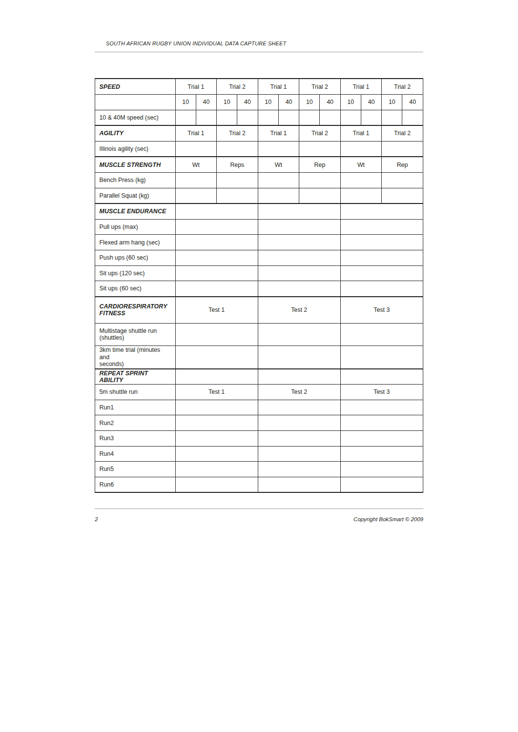SOUTH AFRICAN RUGBY UNION INDIVIDUAL DATA CAPTURE SHEET
| Speed | Trial 1 | Trial 2 | Trial 1 | Trial 2 | Trial 1 | Trial 2 |
| | 10 | 40 | 10 | 40 | 10 | 40 | 10 | 40 | 10 | 40 | 10 | 40 |
| 10 & 40M speed (sec) | | | | | | | | | | | | |
| Agility | Trial 1 | Trial 2 | Trial 1 | Trial 2 | Trial 1 | Trial 2 |
| Illinois agility (sec) | | | | | | |
| Muscle strength | Wt | Reps | Wt | Rep | Wt | Rep |
| Bench Press (kg) | | | | | | |
| Parallel Squat (kg) | | | | | | |
| Muscle endurance | | | |
| Pull ups (max) | | | |
| Flexed arm hang (sec) | | | |
| Push ups (60 sec) | | | |
| Sit ups (120 sec) | | | |
| Sit ups (60 sec) | | | |
| Cardiorespiratory fitness | Test 1 | Test 2 | Test 3 |
| Multistage shuttle run (shuttles) | | | |
| 3km time trial (minutes and seconds) | | | |
| Repeat sprint ability | | | |
| 5m shuttle run | Test 1 | Test 2 | Test 3 |
| Run1 | | | |
| Run2 | | | |
| Run3 | | | |
| Run4 | | | |
| Run5 | | | |
| Run6 | | | |
2
Copyright BokSmart © 2009